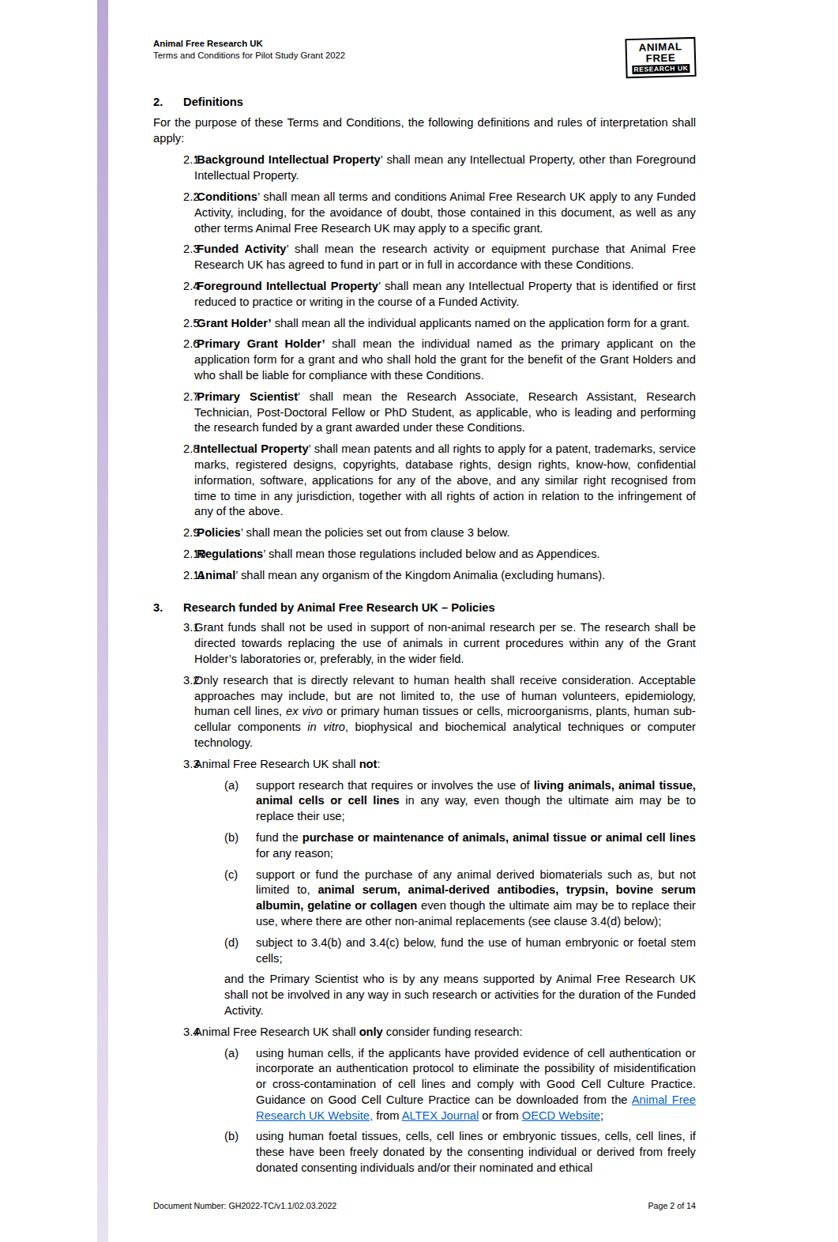Animal Free Research UK
Terms and Conditions for Pilot Study Grant 2022
ANIMAL FREE RESEARCH UK
2.
Definitions
For the purpose of these Terms and Conditions, the following definitions and rules of interpretation shall apply:
2.1
‘Background Intellectual Property’ shall mean any Intellectual Property, other than Foreground Intellectual Property.
2.2
‘Conditions’ shall mean all terms and conditions Animal Free Research UK apply to any Funded Activity, including, for the avoidance of doubt, those contained in this document, as well as any other terms Animal Free Research UK may apply to a specific grant.
2.3
‘Funded Activity’ shall mean the research activity or equipment purchase that Animal Free Research UK has agreed to fund in part or in full in accordance with these Conditions.
2.4
‘Foreground Intellectual Property’ shall mean any Intellectual Property that is identified or first reduced to practice or writing in the course of a Funded Activity.
2.5
‘Grant Holder’ shall mean all the individual applicants named on the application form for a grant.
2.6
‘Primary Grant Holder’ shall mean the individual named as the primary applicant on the application form for a grant and who shall hold the grant for the benefit of the Grant Holders and who shall be liable for compliance with these Conditions.
2.7
‘Primary Scientist’ shall mean the Research Associate, Research Assistant, Research Technician, Post-Doctoral Fellow or PhD Student, as applicable, who is leading and performing the research funded by a grant awarded under these Conditions.
2.8
‘Intellectual Property’ shall mean patents and all rights to apply for a patent, trademarks, service marks, registered designs, copyrights, database rights, design rights, know-how, confidential information, software, applications for any of the above, and any similar right recognised from time to time in any jurisdiction, together with all rights of action in relation to the infringement of any of the above.
2.9
‘Policies’ shall mean the policies set out from clause 3 below.
2.10
‘Regulations’ shall mean those regulations included below and as Appendices.
2.11
‘Animal’ shall mean any organism of the Kingdom Animalia (excluding humans).
3.
Research funded by Animal Free Research UK – Policies
3.1
Grant funds shall not be used in support of non-animal research per se. The research shall be directed towards replacing the use of animals in current procedures within any of the Grant Holder’s laboratories or, preferably, in the wider field.
3.2
Only research that is directly relevant to human health shall receive consideration. Acceptable approaches may include, but are not limited to, the use of human volunteers, epidemiology, human cell lines, ex vivo or primary human tissues or cells, microorganisms, plants, human sub-cellular components in vitro, biophysical and biochemical analytical techniques or computer technology.
3.3
Animal Free Research UK shall not:
(a)
support research that requires or involves the use of living animals, animal tissue, animal cells or cell lines in any way, even though the ultimate aim may be to replace their use;
(b)
fund the purchase or maintenance of animals, animal tissue or animal cell lines for any reason;
(c)
support or fund the purchase of any animal derived biomaterials such as, but not limited to, animal serum, animal-derived antibodies, trypsin, bovine serum albumin, gelatine or collagen even though the ultimate aim may be to replace their use, where there are other non-animal replacements (see clause 3.4(d) below);
(d)
subject to 3.4(b) and 3.4(c) below, fund the use of human embryonic or foetal stem cells;
and the Primary Scientist who is by any means supported by Animal Free Research UK shall not be involved in any way in such research or activities for the duration of the Funded Activity.
3.4
Animal Free Research UK shall only consider funding research:
(a)
using human cells, if the applicants have provided evidence of cell authentication or incorporate an authentication protocol to eliminate the possibility of misidentification or cross-contamination of cell lines and comply with Good Cell Culture Practice. Guidance on Good Cell Culture Practice can be downloaded from the Animal Free Research UK Website, from ALTEX Journal or from OECD Website;
(b)
using human foetal tissues, cells, cell lines or embryonic tissues, cells, cell lines, if these have been freely donated by the consenting individual or derived from freely donated consenting individuals and/or their nominated and ethical
Document Number: GH2022-TC/v1.1/02.03.2022
Page 2 of 14